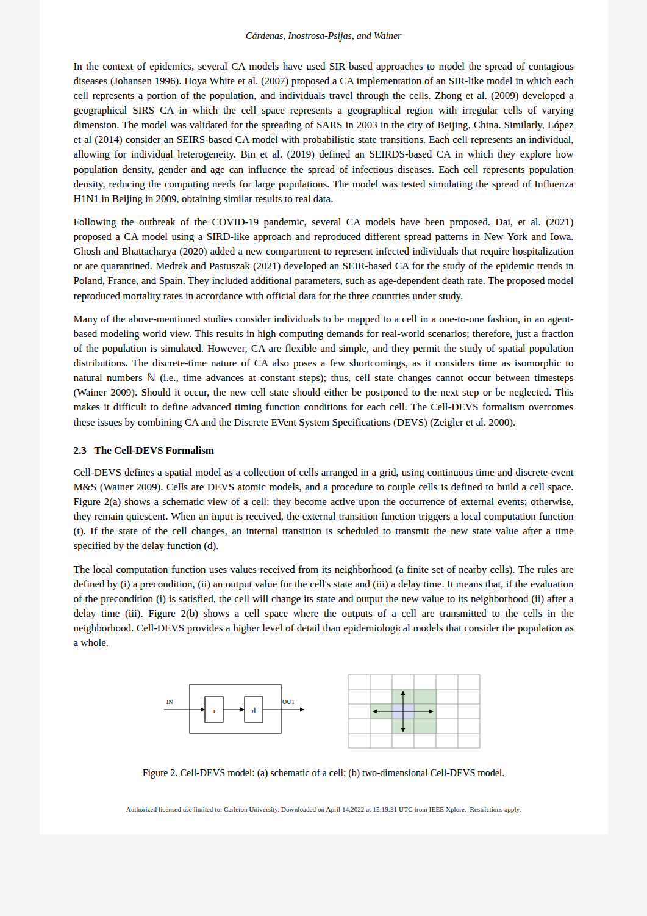Cárdenas, Inostrosa-Psijas, and Wainer
In the context of epidemics, several CA models have used SIR-based approaches to model the spread of contagious diseases (Johansen 1996). Hoya White et al. (2007) proposed a CA implementation of an SIR-like model in which each cell represents a portion of the population, and individuals travel through the cells. Zhong et al. (2009) developed a geographical SIRS CA in which the cell space represents a geographical region with irregular cells of varying dimension. The model was validated for the spreading of SARS in 2003 in the city of Beijing, China. Similarly, López et al (2014) consider an SEIRS-based CA model with probabilistic state transitions. Each cell represents an individual, allowing for individual heterogeneity. Bin et al. (2019) defined an SEIRDS-based CA in which they explore how population density, gender and age can influence the spread of infectious diseases. Each cell represents population density, reducing the computing needs for large populations. The model was tested simulating the spread of Influenza H1N1 in Beijing in 2009, obtaining similar results to real data.
Following the outbreak of the COVID-19 pandemic, several CA models have been proposed. Dai, et al. (2021) proposed a CA model using a SIRD-like approach and reproduced different spread patterns in New York and Iowa. Ghosh and Bhattacharya (2020) added a new compartment to represent infected individuals that require hospitalization or are quarantined. Medrek and Pastuszak (2021) developed an SEIR-based CA for the study of the epidemic trends in Poland, France, and Spain. They included additional parameters, such as age-dependent death rate. The proposed model reproduced mortality rates in accordance with official data for the three countries under study.
Many of the above-mentioned studies consider individuals to be mapped to a cell in a one-to-one fashion, in an agent-based modeling world view. This results in high computing demands for real-world scenarios; therefore, just a fraction of the population is simulated. However, CA are flexible and simple, and they permit the study of spatial population distributions. The discrete-time nature of CA also poses a few shortcomings, as it considers time as isomorphic to natural numbers ℕ (i.e., time advances at constant steps); thus, cell state changes cannot occur between timesteps (Wainer 2009). Should it occur, the new cell state should either be postponed to the next step or be neglected. This makes it difficult to define advanced timing function conditions for each cell. The Cell-DEVS formalism overcomes these issues by combining CA and the Discrete EVent System Specifications (DEVS) (Zeigler et al. 2000).
2.3 The Cell-DEVS Formalism
Cell-DEVS defines a spatial model as a collection of cells arranged in a grid, using continuous time and discrete-event M&S (Wainer 2009). Cells are DEVS atomic models, and a procedure to couple cells is defined to build a cell space. Figure 2(a) shows a schematic view of a cell: they become active upon the occurrence of external events; otherwise, they remain quiescent. When an input is received, the external transition function triggers a local computation function (t). If the state of the cell changes, an internal transition is scheduled to transmit the new state value after a time specified by the delay function (d).
The local computation function uses values received from its neighborhood (a finite set of nearby cells). The rules are defined by (i) a precondition, (ii) an output value for the cell's state and (iii) a delay time. It means that, if the evaluation of the precondition (i) is satisfied, the cell will change its state and output the new value to its neighborhood (ii) after a delay time (iii). Figure 2(b) shows a cell space where the outputs of a cell are transmitted to the cells in the neighborhood. Cell-DEVS provides a higher level of detail than epidemiological models that consider the population as a whole.
τ d IN OUT
Figure 2. Cell-DEVS model: (a) schematic of a cell; (b) two-dimensional Cell-DEVS model.
Authorized licensed use limited to: Carleton University. Downloaded on April 14,2022 at 15:19:31 UTC from IEEE Xplore. Restrictions apply.